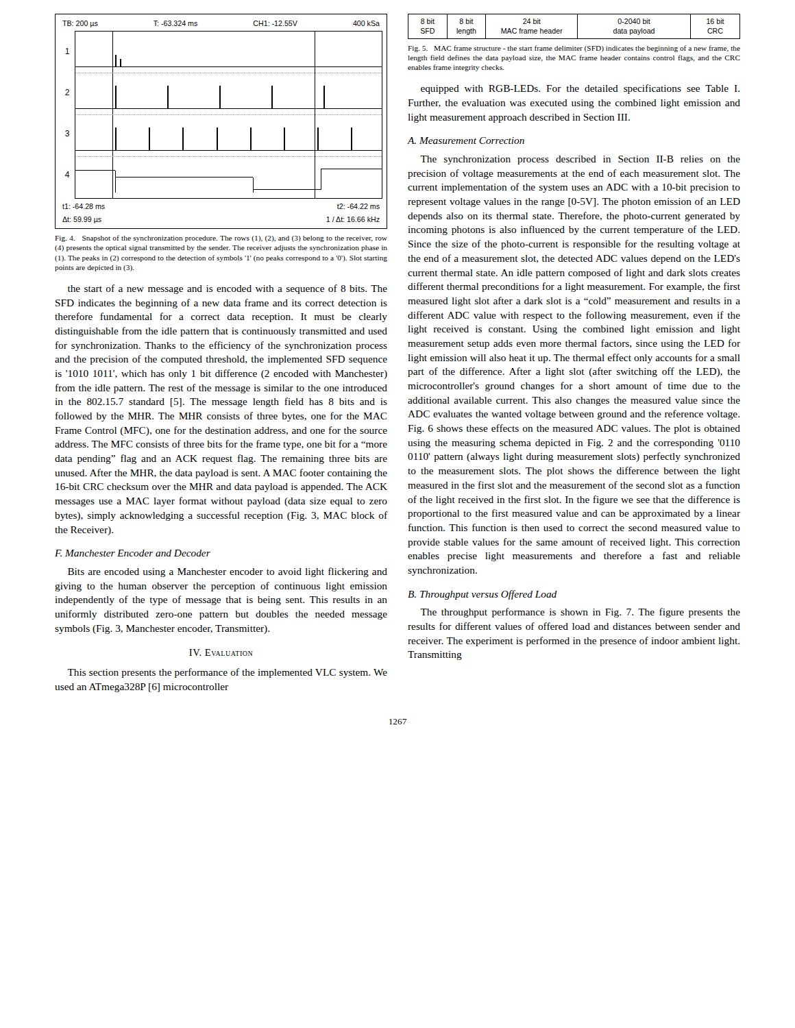TB: 200 µs T: -63.324 ms CH1: -12.55V 400 kSa
1
2
3
4
t1: -64.28 ms t2: -64.22 ms
Δt: 59.99 µs 1 / Δt: 16.66 kHz
Fig. 4. Snapshot of the synchronization procedure. The rows (1), (2), and (3) belong to the receiver, row (4) presents the optical signal transmitted by the sender. The receiver adjusts the synchronization phase in (1). The peaks in (2) correspond to the detection of symbols '1' (no peaks correspond to a '0'). Slot starting points are depicted in (3).
the start of a new message and is encoded with a sequence of 8 bits. The SFD indicates the beginning of a new data frame and its correct detection is therefore fundamental for a correct data reception. It must be clearly distinguishable from the idle pattern that is continuously transmitted and used for synchronization. Thanks to the efficiency of the synchronization process and the precision of the computed threshold, the implemented SFD sequence is '1010 1011', which has only 1 bit difference (2 encoded with Manchester) from the idle pattern. The rest of the message is similar to the one introduced in the 802.15.7 standard [5]. The message length field has 8 bits and is followed by the MHR. The MHR consists of three bytes, one for the MAC Frame Control (MFC), one for the destination address, and one for the source address. The MFC consists of three bits for the frame type, one bit for a “more data pending” flag and an ACK request flag. The remaining three bits are unused. After the MHR, the data payload is sent. A MAC footer containing the 16-bit CRC checksum over the MHR and data payload is appended. The ACK messages use a MAC layer format without payload (data size equal to zero bytes), simply acknowledging a successful reception (Fig. 3, MAC block of the Receiver).
F. Manchester Encoder and Decoder
Bits are encoded using a Manchester encoder to avoid light flickering and giving to the human observer the perception of continuous light emission independently of the type of message that is being sent. This results in an uniformly distributed zero-one pattern but doubles the needed message symbols (Fig. 3, Manchester encoder, Transmitter).
IV. Evaluation
This section presents the performance of the implemented VLC system. We used an ATmega328P [6] microcontroller
| 8 bit SFD | 8 bit length | 24 bit MAC frame header | 0-2040 bit data payload | 16 bit CRC |
Fig. 5. MAC frame structure - the start frame delimiter (SFD) indicates the beginning of a new frame, the length field defines the data payload size, the MAC frame header contains control flags, and the CRC enables frame integrity checks.
equipped with RGB-LEDs. For the detailed specifications see Table I. Further, the evaluation was executed using the combined light emission and light measurement approach described in Section III.
A. Measurement Correction
The synchronization process described in Section II-B relies on the precision of voltage measurements at the end of each measurement slot. The current implementation of the system uses an ADC with a 10-bit precision to represent voltage values in the range [0-5V]. The photon emission of an LED depends also on its thermal state. Therefore, the photo-current generated by incoming photons is also influenced by the current temperature of the LED. Since the size of the photo-current is responsible for the resulting voltage at the end of a measurement slot, the detected ADC values depend on the LED's current thermal state. An idle pattern composed of light and dark slots creates different thermal preconditions for a light measurement. For example, the first measured light slot after a dark slot is a “cold” measurement and results in a different ADC value with respect to the following measurement, even if the light received is constant. Using the combined light emission and light measurement setup adds even more thermal factors, since using the LED for light emission will also heat it up. The thermal effect only accounts for a small part of the difference. After a light slot (after switching off the LED), the microcontroller's ground changes for a short amount of time due to the additional available current. This also changes the measured value since the ADC evaluates the wanted voltage between ground and the reference voltage. Fig. 6 shows these effects on the measured ADC values. The plot is obtained using the measuring schema depicted in Fig. 2 and the corresponding '0110 0110' pattern (always light during measurement slots) perfectly synchronized to the measurement slots. The plot shows the difference between the light measured in the first slot and the measurement of the second slot as a function of the light received in the first slot. In the figure we see that the difference is proportional to the first measured value and can be approximated by a linear function. This function is then used to correct the second measured value to provide stable values for the same amount of received light. This correction enables precise light measurements and therefore a fast and reliable synchronization.
B. Throughput versus Offered Load
The throughput performance is shown in Fig. 7. The figure presents the results for different values of offered load and distances between sender and receiver. The experiment is performed in the presence of indoor ambient light. Transmitting
1267